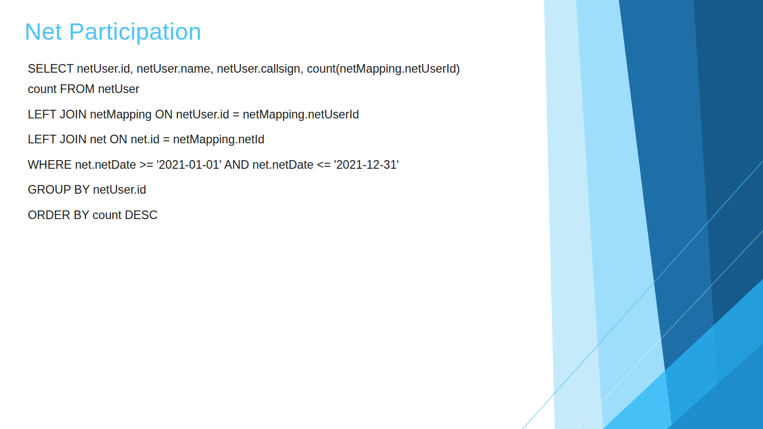Net Participation
SELECT netUser.id, netUser.name, netUser.callsign, count(netMapping.netUserId) count FROM netUser
LEFT JOIN netMapping ON netUser.id = netMapping.netUserId
LEFT JOIN net ON net.id = netMapping.netId
WHERE net.netDate >= '2021-01-01' AND net.netDate <= '2021-12-31'
GROUP BY netUser.id
ORDER BY count DESC